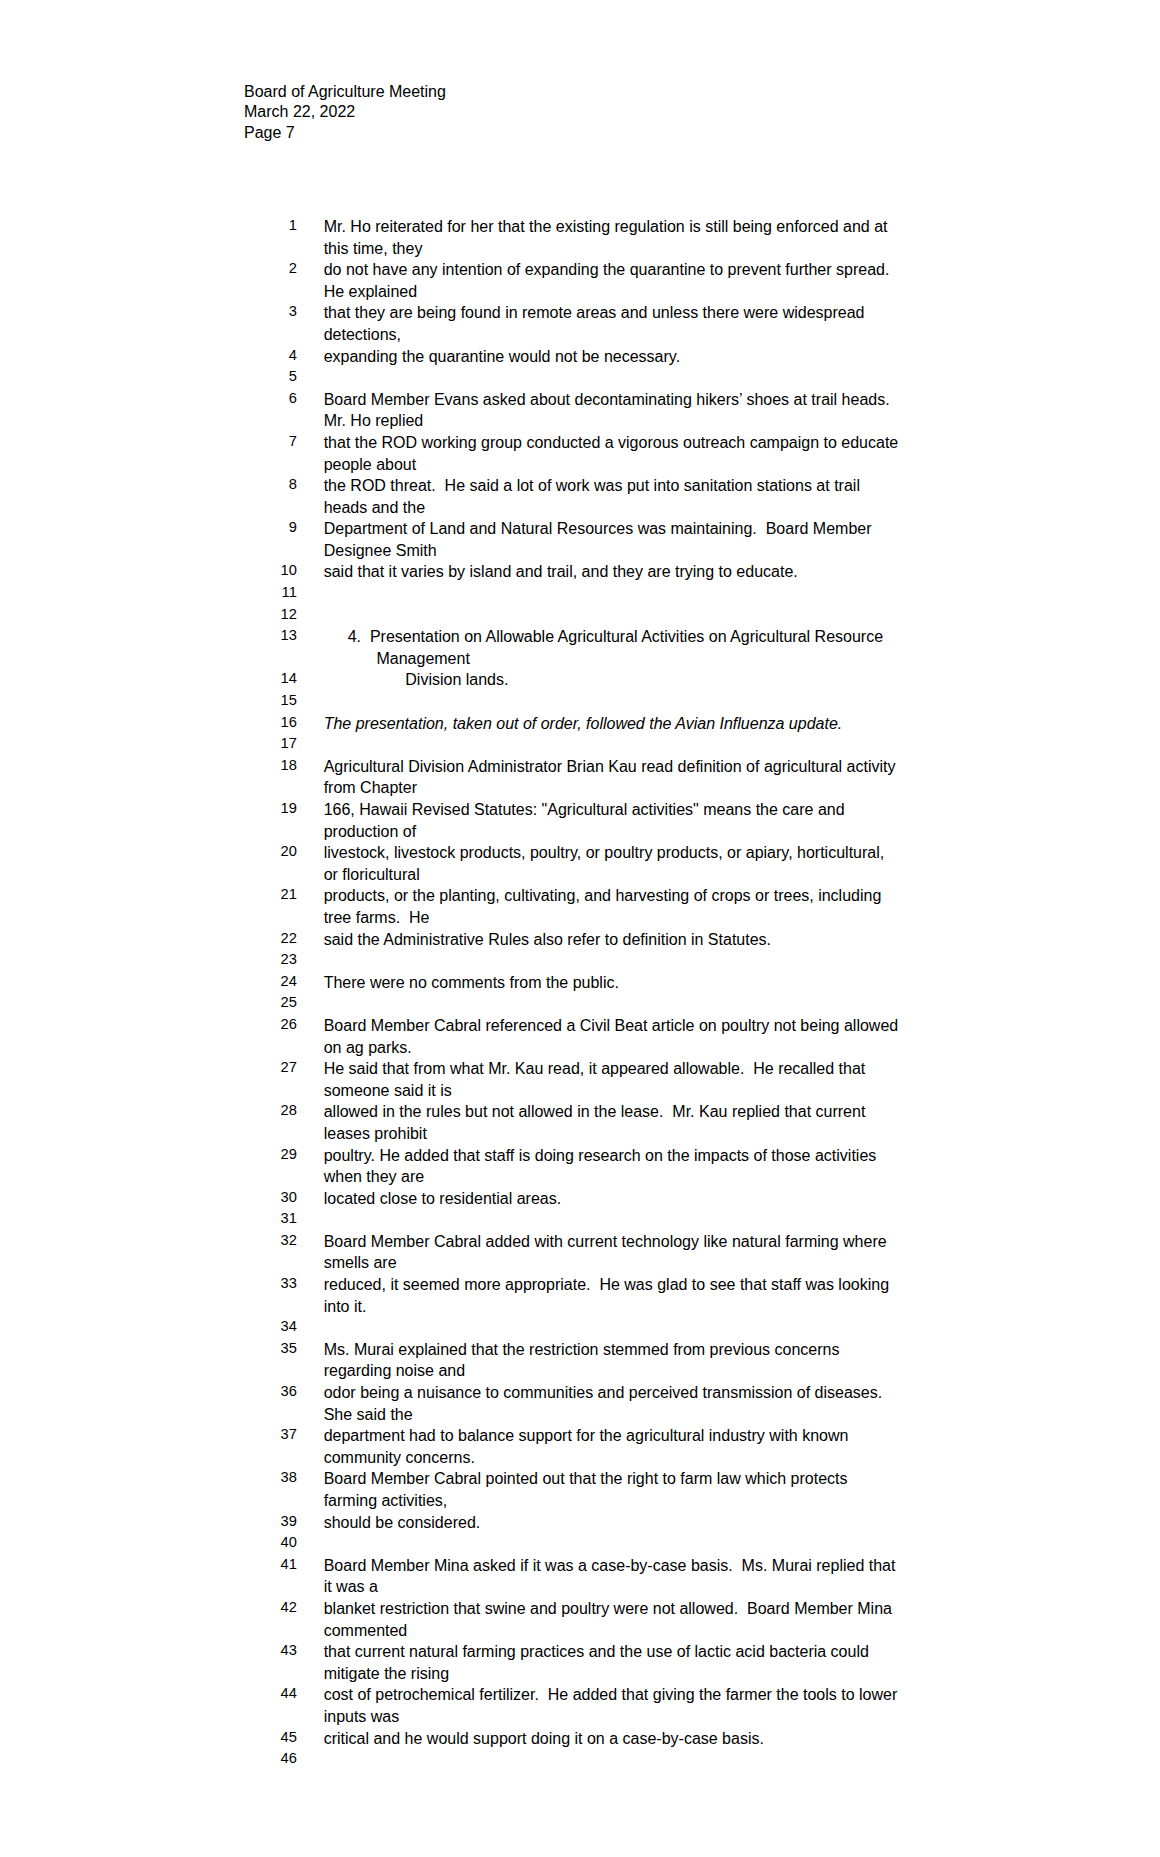Board of Agriculture Meeting
March 22, 2022
Page 7
Mr. Ho reiterated for her that the existing regulation is still being enforced and at this time, they
do not have any intention of expanding the quarantine to prevent further spread. He explained
that they are being found in remote areas and unless there were widespread detections,
expanding the quarantine would not be necessary.
Board Member Evans asked about decontaminating hikers’ shoes at trail heads. Mr. Ho replied
that the ROD working group conducted a vigorous outreach campaign to educate people about
the ROD threat. He said a lot of work was put into sanitation stations at trail heads and the
Department of Land and Natural Resources was maintaining. Board Member Designee Smith
said that it varies by island and trail, and they are trying to educate.
4. Presentation on Allowable Agricultural Activities on Agricultural Resource Management
Division lands.
The presentation, taken out of order, followed the Avian Influenza update.
Agricultural Division Administrator Brian Kau read definition of agricultural activity from Chapter
166, Hawaii Revised Statutes: "Agricultural activities" means the care and production of
livestock, livestock products, poultry, or poultry products, or apiary, horticultural, or floricultural
products, or the planting, cultivating, and harvesting of crops or trees, including tree farms. He
said the Administrative Rules also refer to definition in Statutes.
There were no comments from the public.
Board Member Cabral referenced a Civil Beat article on poultry not being allowed on ag parks.
He said that from what Mr. Kau read, it appeared allowable. He recalled that someone said it is
allowed in the rules but not allowed in the lease. Mr. Kau replied that current leases prohibit
poultry. He added that staff is doing research on the impacts of those activities when they are
located close to residential areas.
Board Member Cabral added with current technology like natural farming where smells are
reduced, it seemed more appropriate. He was glad to see that staff was looking into it.
Ms. Murai explained that the restriction stemmed from previous concerns regarding noise and
odor being a nuisance to communities and perceived transmission of diseases. She said the
department had to balance support for the agricultural industry with known community concerns.
Board Member Cabral pointed out that the right to farm law which protects farming activities,
should be considered.
Board Member Mina asked if it was a case-by-case basis. Ms. Murai replied that it was a
blanket restriction that swine and poultry were not allowed. Board Member Mina commented
that current natural farming practices and the use of lactic acid bacteria could mitigate the rising
cost of petrochemical fertilizer. He added that giving the farmer the tools to lower inputs was
critical and he would support doing it on a case-by-case basis.